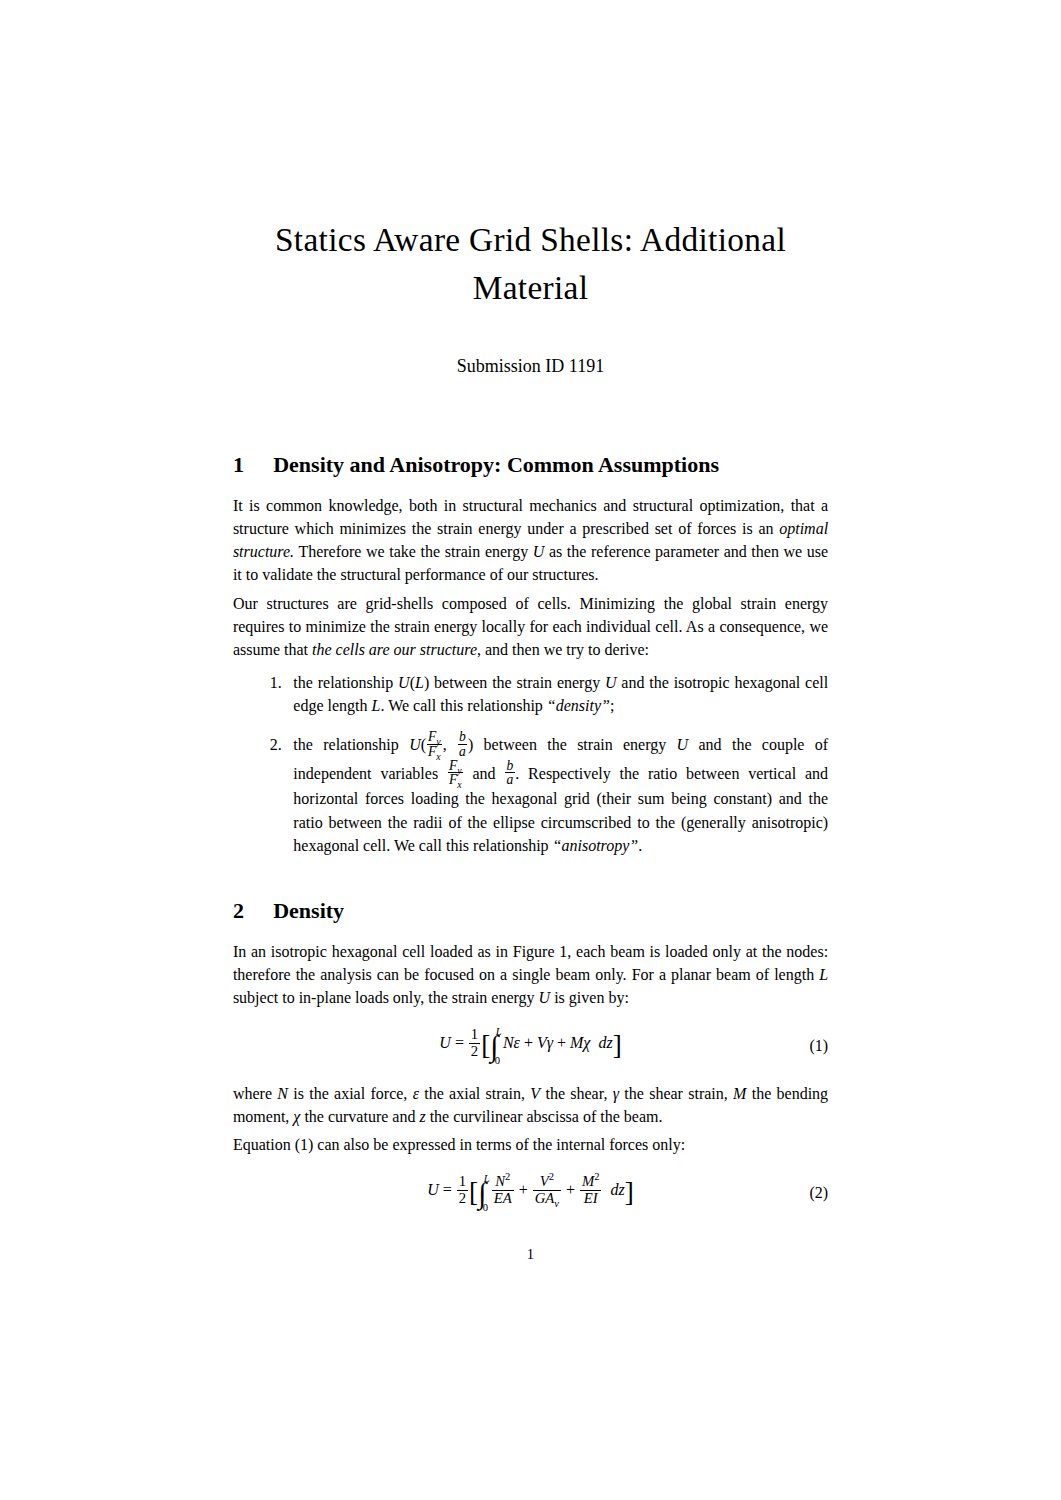Statics Aware Grid Shells: Additional Material
Submission ID 1191
1 Density and Anisotropy: Common Assumptions
It is common knowledge, both in structural mechanics and structural optimization, that a structure which minimizes the strain energy under a prescribed set of forces is an optimal structure. Therefore we take the strain energy U as the reference parameter and then we use it to validate the structural performance of our structures.
Our structures are grid-shells composed of cells. Minimizing the global strain energy requires to minimize the strain energy locally for each individual cell. As a consequence, we assume that the cells are our structure, and then we try to derive:
the relationship U(L) between the strain energy U and the isotropic hexagonal cell edge length L. We call this relationship “density”;
the relationship U(Fy Fx, ba) between the strain energy U and the couple of independent variables Fy Fx and ba. Respectively the ratio between vertical and horizontal forces loading the hexagonal grid (their sum being constant) and the ratio between the radii of the ellipse circumscribed to the (generally anisotropic) hexagonal cell. We call this relationship “anisotropy”.
2 Density
In an isotropic hexagonal cell loaded as in Figure 1, each beam is loaded only at the nodes: therefore the analysis can be focused on a single beam only. For a planar beam of length L subject to in-plane loads only, the strain energy U is given by:
U = 12[∫0 L Nε + Vγ + Mχ dz] (1)
where N is the axial force, ε the axial strain, V the shear, γ the shear strain, M the bending moment, χ the curvature and z the curvilinear abscissa of the beam.
Equation (1) can also be expressed in terms of the internal forces only:
U = 12[∫0 L N2 EA + V2 GAv + M2 EI dz] (2)
1